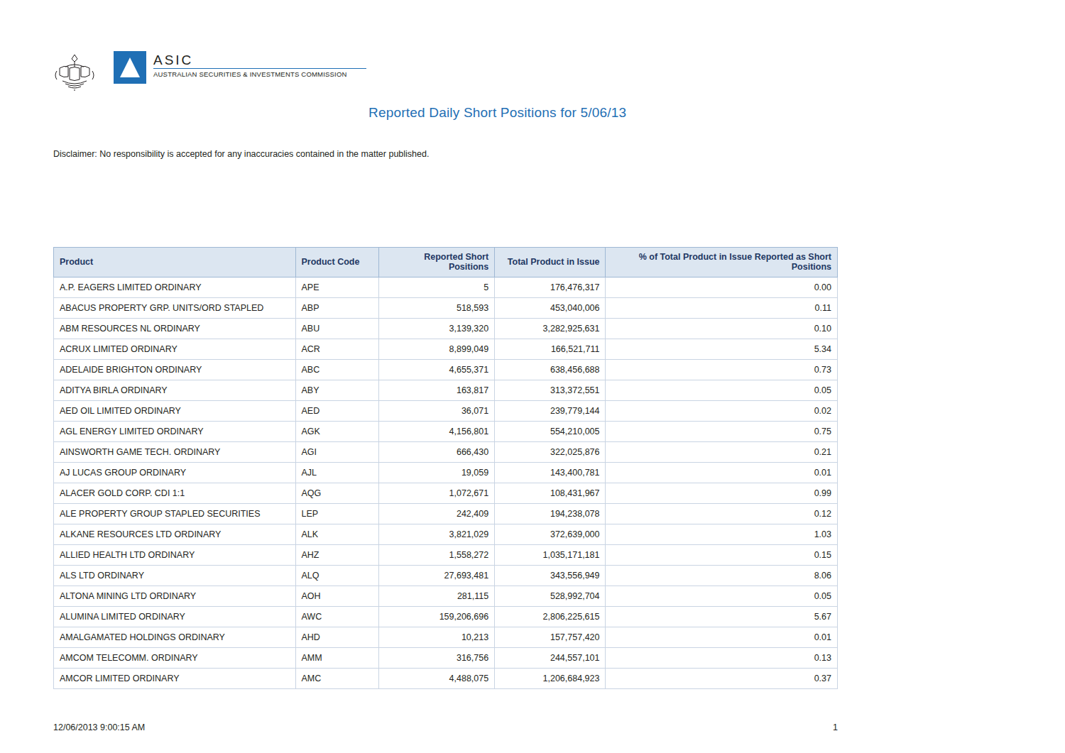ASIC
AUSTRALIAN SECURITIES & INVESTMENTS COMMISSION
Reported Daily Short Positions for 5/06/13
Disclaimer: No responsibility is accepted for any inaccuracies contained in the matter published.
| Product | Product Code | Reported Short Positions | Total Product in Issue | % of Total Product in Issue Reported as Short Positions |
| --- | --- | --- | --- | --- |
| A.P. EAGERS LIMITED ORDINARY | APE | 5 | 176,476,317 | 0.00 |
| ABACUS PROPERTY GRP. UNITS/ORD STAPLED | ABP | 518,593 | 453,040,006 | 0.11 |
| ABM RESOURCES NL ORDINARY | ABU | 3,139,320 | 3,282,925,631 | 0.10 |
| ACRUX LIMITED ORDINARY | ACR | 8,899,049 | 166,521,711 | 5.34 |
| ADELAIDE BRIGHTON ORDINARY | ABC | 4,655,371 | 638,456,688 | 0.73 |
| ADITYA BIRLA ORDINARY | ABY | 163,817 | 313,372,551 | 0.05 |
| AED OIL LIMITED ORDINARY | AED | 36,071 | 239,779,144 | 0.02 |
| AGL ENERGY LIMITED ORDINARY | AGK | 4,156,801 | 554,210,005 | 0.75 |
| AINSWORTH GAME TECH. ORDINARY | AGI | 666,430 | 322,025,876 | 0.21 |
| AJ LUCAS GROUP ORDINARY | AJL | 19,059 | 143,400,781 | 0.01 |
| ALACER GOLD CORP. CDI 1:1 | AQG | 1,072,671 | 108,431,967 | 0.99 |
| ALE PROPERTY GROUP STAPLED SECURITIES | LEP | 242,409 | 194,238,078 | 0.12 |
| ALKANE RESOURCES LTD ORDINARY | ALK | 3,821,029 | 372,639,000 | 1.03 |
| ALLIED HEALTH LTD ORDINARY | AHZ | 1,558,272 | 1,035,171,181 | 0.15 |
| ALS LTD ORDINARY | ALQ | 27,693,481 | 343,556,949 | 8.06 |
| ALTONA MINING LTD ORDINARY | AOH | 281,115 | 528,992,704 | 0.05 |
| ALUMINA LIMITED ORDINARY | AWC | 159,206,696 | 2,806,225,615 | 5.67 |
| AMALGAMATED HOLDINGS ORDINARY | AHD | 10,213 | 157,757,420 | 0.01 |
| AMCOM TELECOMM. ORDINARY | AMM | 316,756 | 244,557,101 | 0.13 |
| AMCOR LIMITED ORDINARY | AMC | 4,488,075 | 1,206,684,923 | 0.37 |
12/06/2013 9:00:15 AM
1